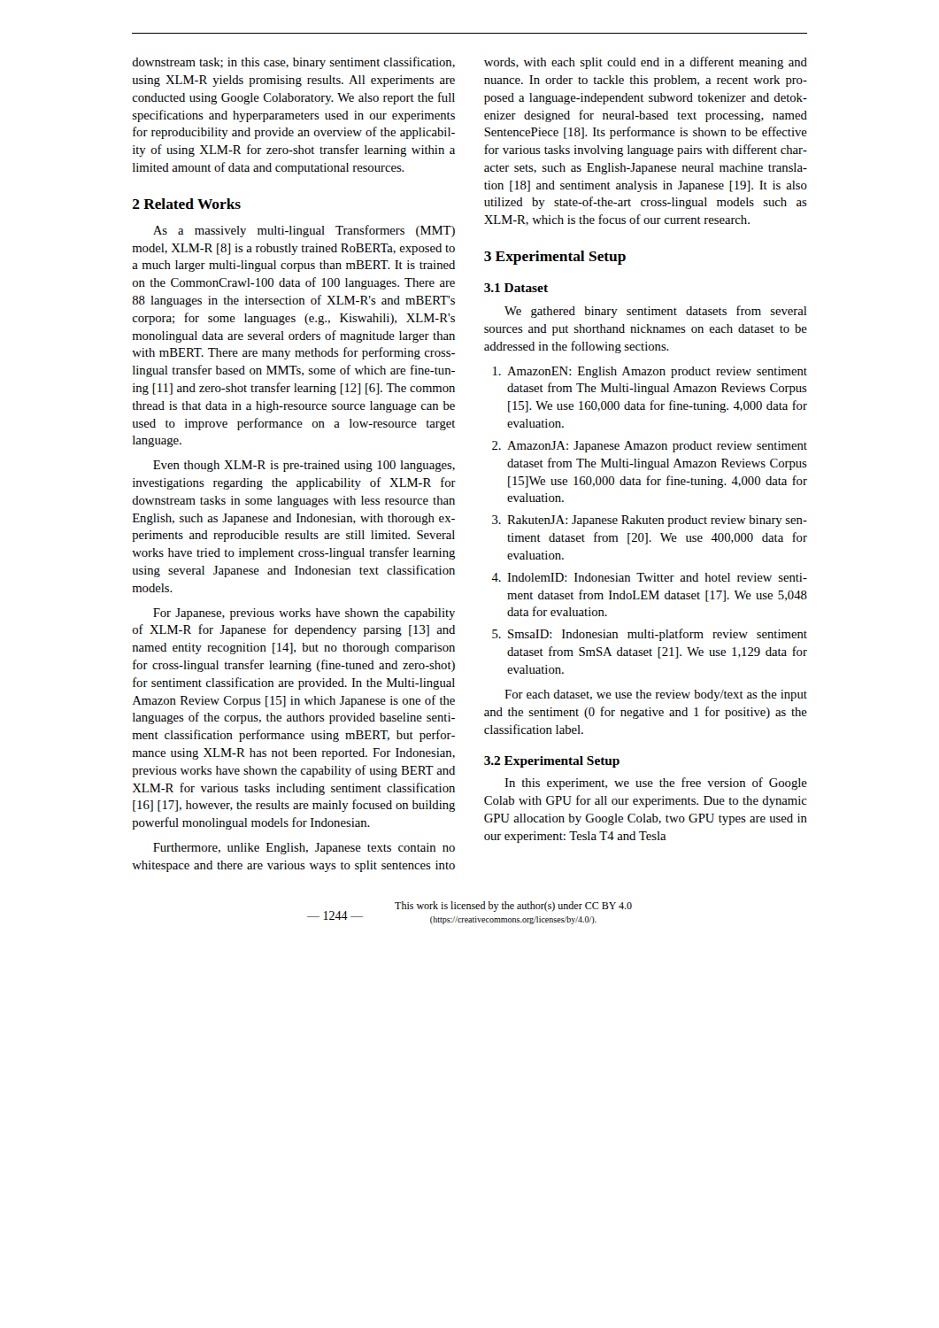downstream task; in this case, binary sentiment classification, using XLM-R yields promising results. All experiments are conducted using Google Colaboratory. We also report the full specifications and hyperparameters used in our experiments for reproducibility and provide an overview of the applicability of using XLM-R for zero-shot transfer learning within a limited amount of data and computational resources.
2 Related Works
As a massively multi-lingual Transformers (MMT) model, XLM-R [8] is a robustly trained RoBERTa, exposed to a much larger multi-lingual corpus than mBERT. It is trained on the CommonCrawl-100 data of 100 languages. There are 88 languages in the intersection of XLM-R's and mBERT's corpora; for some languages (e.g., Kiswahili), XLM-R's monolingual data are several orders of magnitude larger than with mBERT. There are many methods for performing cross-lingual transfer based on MMTs, some of which are fine-tuning [11] and zero-shot transfer learning [12] [6]. The common thread is that data in a high-resource source language can be used to improve performance on a low-resource target language.
Even though XLM-R is pre-trained using 100 languages, investigations regarding the applicability of XLM-R for downstream tasks in some languages with less resource than English, such as Japanese and Indonesian, with thorough experiments and reproducible results are still limited. Several works have tried to implement cross-lingual transfer learning using several Japanese and Indonesian text classification models.
For Japanese, previous works have shown the capability of XLM-R for Japanese for dependency parsing [13] and named entity recognition [14], but no thorough comparison for cross-lingual transfer learning (fine-tuned and zero-shot) for sentiment classification are provided. In the Multi-lingual Amazon Review Corpus [15] in which Japanese is one of the languages of the corpus, the authors provided baseline sentiment classification performance using mBERT, but performance using XLM-R has not been reported. For Indonesian, previous works have shown the capability of using BERT and XLM-R for various tasks including sentiment classification [16] [17], however, the results are mainly focused on building powerful monolingual models for Indonesian.
Furthermore, unlike English, Japanese texts contain no whitespace and there are various ways to split sentences into words, with each split could end in a different meaning and nuance. In order to tackle this problem, a recent work proposed a language-independent subword tokenizer and detokenizer designed for neural-based text processing, named SentencePiece [18]. Its performance is shown to be effective for various tasks involving language pairs with different character sets, such as English-Japanese neural machine translation [18] and sentiment analysis in Japanese [19]. It is also utilized by state-of-the-art cross-lingual models such as XLM-R, which is the focus of our current research.
3 Experimental Setup
3.1 Dataset
We gathered binary sentiment datasets from several sources and put shorthand nicknames on each dataset to be addressed in the following sections.
AmazonEN: English Amazon product review sentiment dataset from The Multi-lingual Amazon Reviews Corpus [15]. We use 160,000 data for fine-tuning. 4,000 data for evaluation.
AmazonJA: Japanese Amazon product review sentiment dataset from The Multi-lingual Amazon Reviews Corpus [15]We use 160,000 data for fine-tuning. 4,000 data for evaluation.
RakutenJA: Japanese Rakuten product review binary sentiment dataset from [20]. We use 400,000 data for evaluation.
IndolemID: Indonesian Twitter and hotel review sentiment dataset from IndoLEM dataset [17]. We use 5,048 data for evaluation.
SmsaID: Indonesian multi-platform review sentiment dataset from SmSA dataset [21]. We use 1,129 data for evaluation.
For each dataset, we use the review body/text as the input and the sentiment (0 for negative and 1 for positive) as the classification label.
3.2 Experimental Setup
In this experiment, we use the free version of Google Colab with GPU for all our experiments. Due to the dynamic GPU allocation by Google Colab, two GPU types are used in our experiment: Tesla T4 and Tesla
— 1244 —
This work is licensed by the author(s) under CC BY 4.0
(https://creativecommons.org/licenses/by/4.0/).